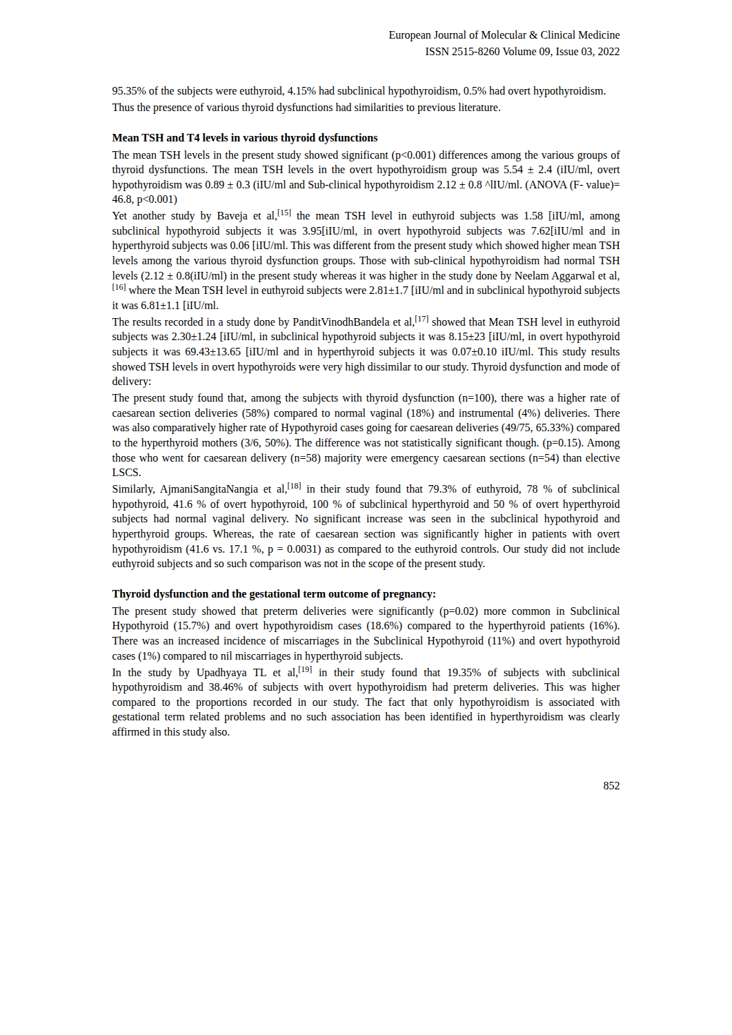European Journal of Molecular & Clinical Medicine
ISSN 2515-8260 Volume 09, Issue 03, 2022
95.35% of the subjects were euthyroid, 4.15% had subclinical hypothyroidism, 0.5% had overt hypothyroidism.
Thus the presence of various thyroid dysfunctions had similarities to previous literature.
Mean TSH and T4 levels in various thyroid dysfunctions
The mean TSH levels in the present study showed significant (p<0.001) differences among the various groups of thyroid dysfunctions. The mean TSH levels in the overt hypothyroidism group was 5.54 ± 2.4 (iIU/ml, overt hypothyroidism was 0.89 ± 0.3 (iIU/ml and Sub-clinical hypothyroidism 2.12 ± 0.8 ^lIU/ml. (ANOVA (F- value)= 46.8, p<0.001)
Yet another study by Baveja et al,[15] the mean TSH level in euthyroid subjects was 1.58 [iIU/ml, among subclinical hypothyroid subjects it was 3.95[iIU/ml, in overt hypothyroid subjects was 7.62[iIU/ml and in hyperthyroid subjects was 0.06 [iIU/ml. This was different from the present study which showed higher mean TSH levels among the various thyroid dysfunction groups. Those with sub-clinical hypothyroidism had normal TSH levels (2.12 ± 0.8(iIU/ml) in the present study whereas it was higher in the study done by Neelam Aggarwal et al,[16] where the Mean TSH level in euthyroid subjects were 2.81±1.7 [iIU/ml and in subclinical hypothyroid subjects it was 6.81±1.1 [iIU/ml.
The results recorded in a study done by PanditVinodhBandela et al,[17] showed that Mean TSH level in euthyroid subjects was 2.30±1.24 [iIU/ml, in subclinical hypothyroid subjects it was 8.15±23 [iIU/ml, in overt hypothyroid subjects it was 69.43±13.65 [iIU/ml and in hyperthyroid subjects it was 0.07±0.10 iIU/ml. This study results showed TSH levels in overt hypothyroids were very high dissimilar to our study. Thyroid dysfunction and mode of delivery:
The present study found that, among the subjects with thyroid dysfunction (n=100), there was a higher rate of caesarean section deliveries (58%) compared to normal vaginal (18%) and instrumental (4%) deliveries. There was also comparatively higher rate of Hypothyroid cases going for caesarean deliveries (49/75, 65.33%) compared to the hyperthyroid mothers (3/6, 50%). The difference was not statistically significant though. (p=0.15). Among those who went for caesarean delivery (n=58) majority were emergency caesarean sections (n=54) than elective LSCS.
Similarly, AjmaniSangitaNangia et al,[18] in their study found that 79.3% of euthyroid, 78 % of subclinical hypothyroid, 41.6 % of overt hypothyroid, 100 % of subclinical hyperthyroid and 50 % of overt hyperthyroid subjects had normal vaginal delivery. No significant increase was seen in the subclinical hypothyroid and hyperthyroid groups. Whereas, the rate of caesarean section was significantly higher in patients with overt hypothyroidism (41.6 vs. 17.1 %, p = 0.0031) as compared to the euthyroid controls. Our study did not include euthyroid subjects and so such comparison was not in the scope of the present study.
Thyroid dysfunction and the gestational term outcome of pregnancy:
The present study showed that preterm deliveries were significantly (p=0.02) more common in Subclinical Hypothyroid (15.7%) and overt hypothyroidism cases (18.6%) compared to the hyperthyroid patients (16%). There was an increased incidence of miscarriages in the Subclinical Hypothyroid (11%) and overt hypothyroid cases (1%) compared to nil miscarriages in hyperthyroid subjects.
In the study by Upadhyaya TL et al,[19] in their study found that 19.35% of subjects with subclinical hypothyroidism and 38.46% of subjects with overt hypothyroidism had preterm deliveries. This was higher compared to the proportions recorded in our study. The fact that only hypothyroidism is associated with gestational term related problems and no such association has been identified in hyperthyroidism was clearly affirmed in this study also.
852